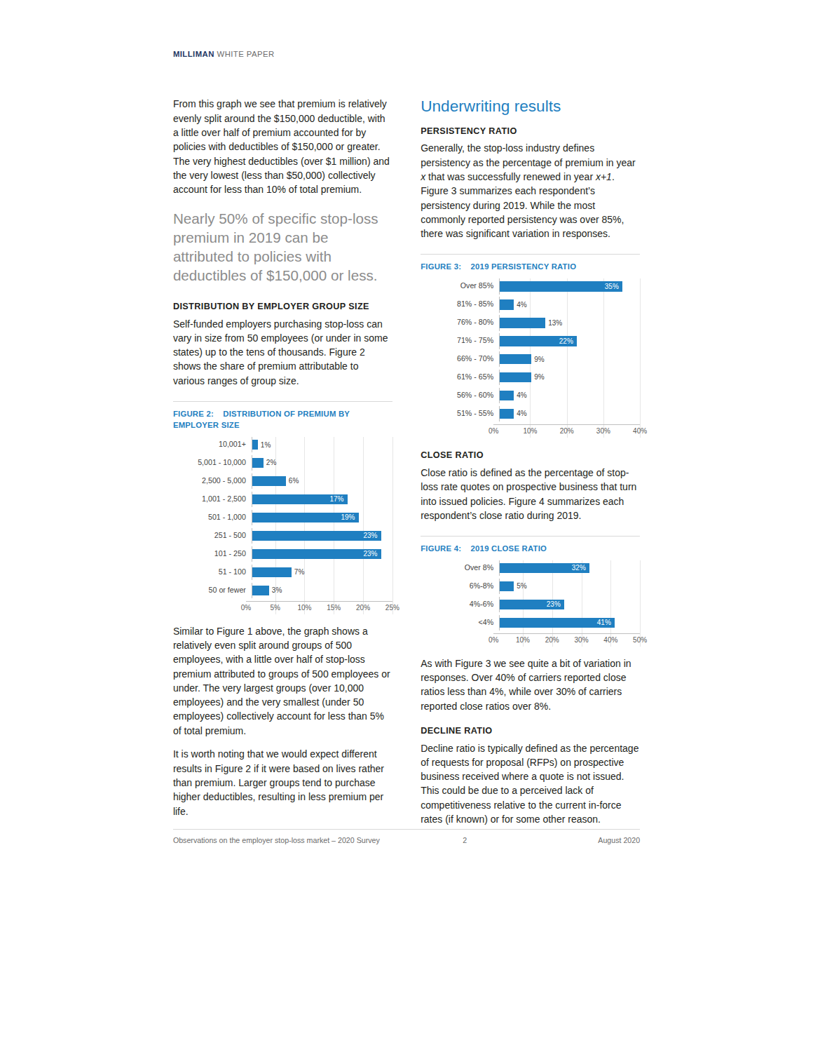MILLIMAN WHITE PAPER
From this graph we see that premium is relatively evenly split around the $150,000 deductible, with a little over half of premium accounted for by policies with deductibles of $150,000 or greater. The very highest deductibles (over $1 million) and the very lowest (less than $50,000) collectively account for less than 10% of total premium.
Nearly 50% of specific stop-loss premium in 2019 can be attributed to policies with deductibles of $150,000 or less.
Distribution by employer group size
Self-funded employers purchasing stop-loss can vary in size from 50 employees (or under in some states) up to the tens of thousands. Figure 2 shows the share of premium attributable to various ranges of group size.
FIGURE 2: DISTRIBUTION OF PREMIUM BY EMPLOYER SIZE
10,001+
1%
5,001 - 10,000
2%
2,500 - 5,000
6%
1,001 - 2,500
17%
501 - 1,000
19%
251 - 500
23%
101 - 250
23%
51 - 100
7%
50 or fewer
3%
0% 5% 10% 15% 20% 25%
Similar to Figure 1 above, the graph shows a relatively even split around groups of 500 employees, with a little over half of stop-loss premium attributed to groups of 500 employees or under. The very largest groups (over 10,000 employees) and the very smallest (under 50 employees) collectively account for less than 5% of total premium.
It is worth noting that we would expect different results in Figure 2 if it were based on lives rather than premium. Larger groups tend to purchase higher deductibles, resulting in less premium per life.
Underwriting results
Persistency ratio
Generally, the stop-loss industry defines persistency as the percentage of premium in year x that was successfully renewed in year x+1. Figure 3 summarizes each respondent’s persistency during 2019. While the most commonly reported persistency was over 85%, there was significant variation in responses.
FIGURE 3: 2019 PERSISTENCY RATIO
Over 85%
35%
81% - 85%
4%
76% - 80%
13%
71% - 75%
22%
66% - 70%
9%
61% - 65%
9%
56% - 60%
4%
51% - 55%
4%
0% 10% 20% 30% 40%
Close ratio
Close ratio is defined as the percentage of stop-loss rate quotes on prospective business that turn into issued policies. Figure 4 summarizes each respondent’s close ratio during 2019.
FIGURE 4: 2019 CLOSE RATIO
Over 8%
32%
6%-8%
5%
4%-6%
23%
<4%
41%
0% 10% 20% 30% 40% 50%
As with Figure 3 we see quite a bit of variation in responses. Over 40% of carriers reported close ratios less than 4%, while over 30% of carriers reported close ratios over 8%.
Decline ratio
Decline ratio is typically defined as the percentage of requests for proposal (RFPs) on prospective business received where a quote is not issued. This could be due to a perceived lack of competitiveness relative to the current in-force rates (if known) or for some other reason.
Observations on the employer stop-loss market – 2020 Survey
2
August 2020